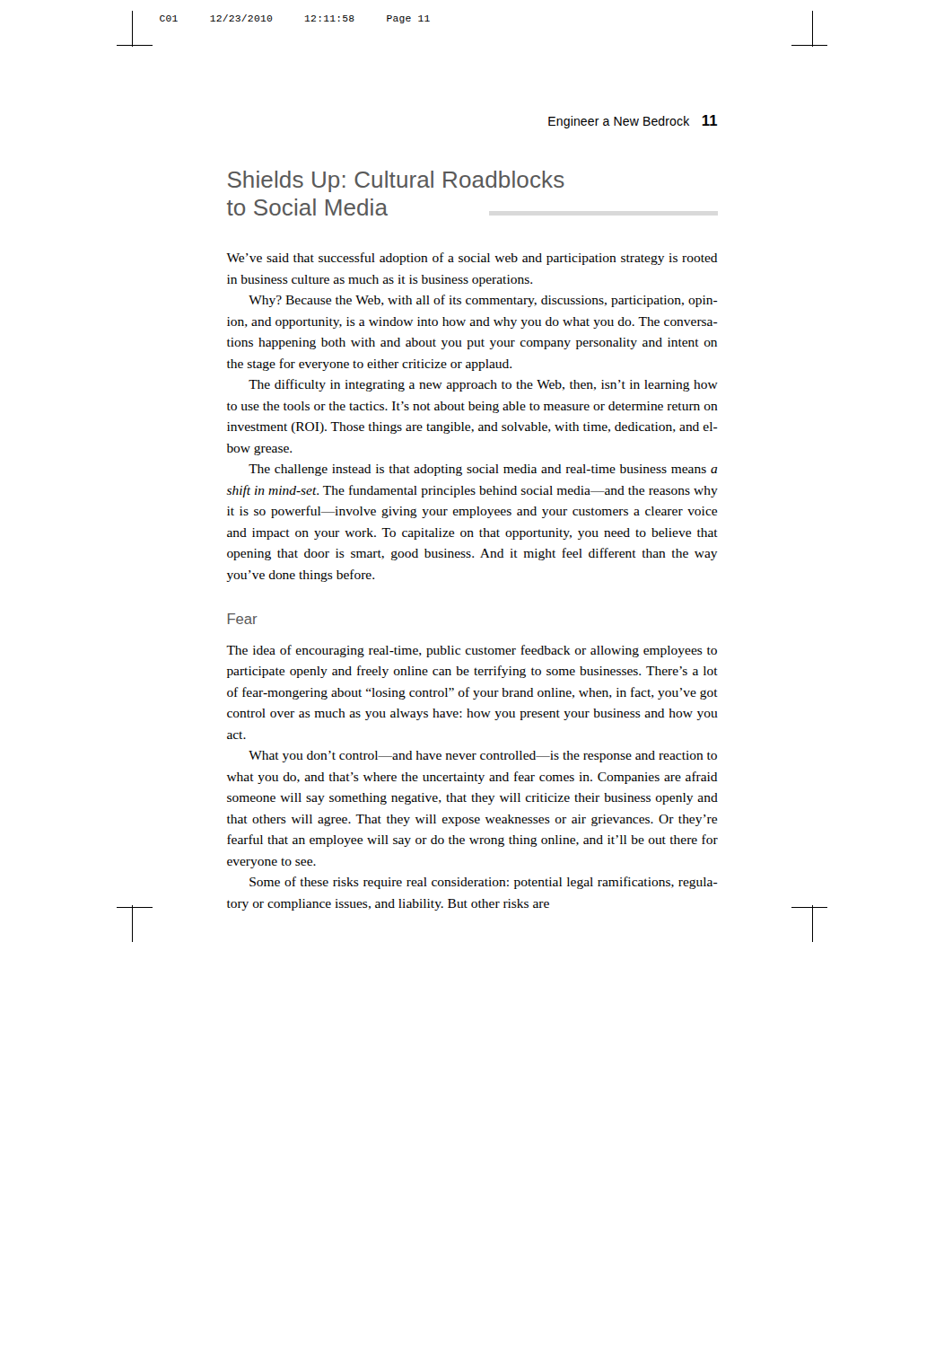C01 12/23/2010 12:11:58 Page 11
Engineer a New Bedrock11
Shields Up: Cultural Roadblocks
to Social Media
We’ve said that successful adoption of a social web and participation strategy is rooted in business culture as much as it is business operations.
Why? Because the Web, with all of its commentary, discussions, participation, opinion, and opportunity, is a window into how and why you do what you do. The conversations happening both with and about you put your company personality and intent on the stage for everyone to either criticize or applaud.
The difficulty in integrating a new approach to the Web, then, isn’t in learning how to use the tools or the tactics. It’s not about being able to measure or determine return on investment (ROI). Those things are tangible, and solvable, with time, dedication, and elbow grease.
The challenge instead is that adopting social media and real-time business means a shift in mind-set. The fundamental principles behind social media—and the reasons why it is so powerful—involve giving your employees and your customers a clearer voice and impact on your work. To capitalize on that opportunity, you need to believe that opening that door is smart, good business. And it might feel different than the way you’ve done things before.
Fear
The idea of encouraging real-time, public customer feedback or allowing employees to participate openly and freely online can be terrifying to some businesses. There’s a lot of fear-mongering about “losing control” of your brand online, when, in fact, you’ve got control over as much as you always have: how you present your business and how you act.
What you don’t control—and have never controlled—is the response and reaction to what you do, and that’s where the uncertainty and fear comes in. Companies are afraid someone will say something negative, that they will criticize their business openly and that others will agree. That they will expose weaknesses or air grievances. Or they’re fearful that an employee will say or do the wrong thing online, and it’ll be out there for everyone to see.
Some of these risks require real consideration: potential legal ramifications, regulatory or compliance issues, and liability. But other risks are